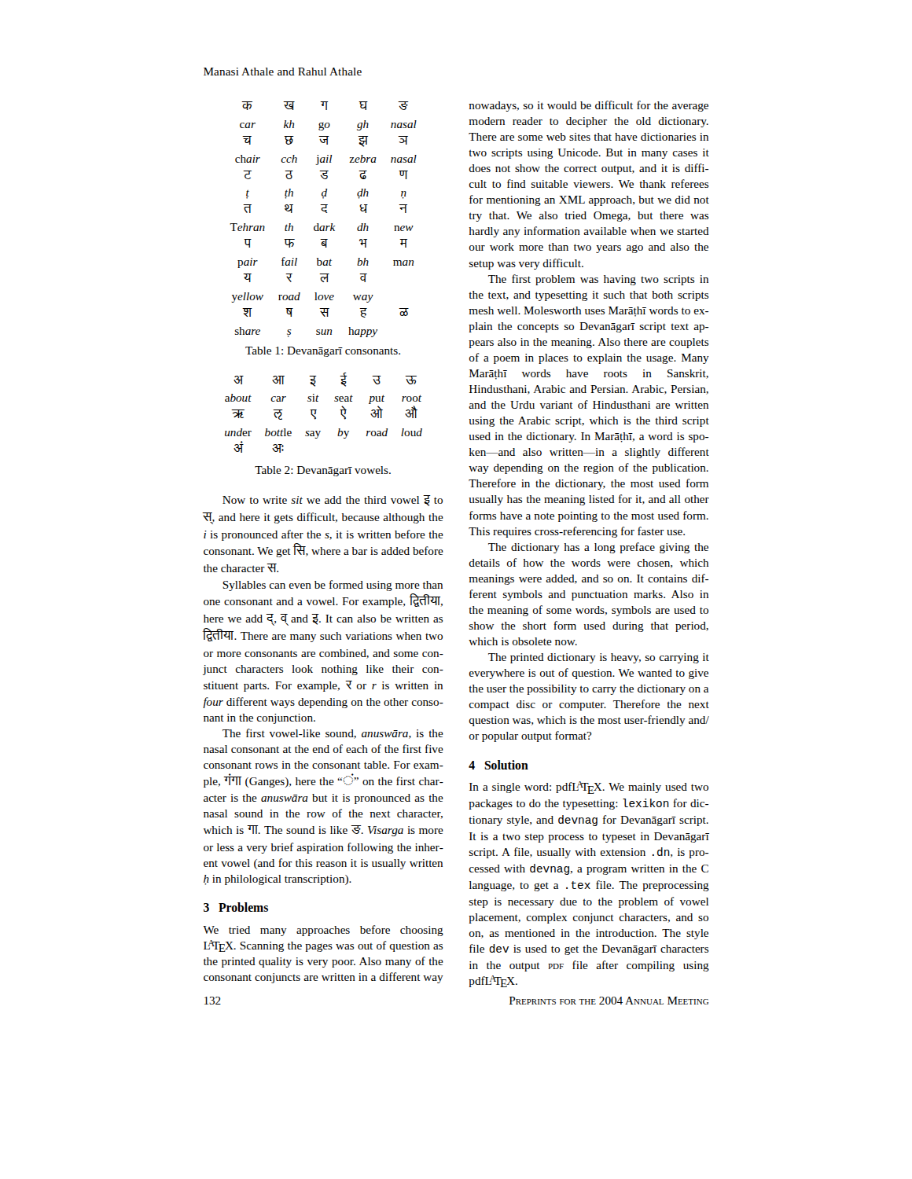Manasi Athale and Rahul Athale
| क | ख | ग | घ | ङ |
| c ar | kh | g o | gh | nasal |
| च | छ | ज | झ | ञ |
| ch air | cch | j ail | z ebra | nasal |
| ट | ठ | ड | ढ | ण |
| ṭ | ṭh | ḍ | ḍh | ṇ |
| त | थ | द | ध | न |
| T ehran | th | d ark | dh | n ew |
| प | फ | ब | भ | म |
| p air | f ail | b at | bh | m an |
| य | र | ल | व | |
| y ellow | r oad | l ove | w ay | |
| श | ष | स | ह | ळ |
| sh are | ṣ | s un | h appy | |
Table 1: Devanāgarī consonants.
| अ | आ | इ | ई | उ | ऊ |
| a bout | c a r | s i t | s ea t | p u t | r oo t |
| ऋ | ऌ | ए | ऐ | ओ | औ |
| und er | bott le | s ay | b y | r oa d | l ou d |
| अं | अः | | | | |
Table 2: Devanāgarī vowels.
Now to write sit we add the third vowel इ to स्, and here it gets difficult, because although the i is pronounced after the s, it is written before the consonant. We get सि, where a bar is added before the character स.
Syllables can even be formed using more than one consonant and a vowel. For example, द्वितीया, here we add द्, व् and इ. It can also be written as द्वितीया. There are many such variations when two or more consonants are combined, and some conjunct characters look nothing like their constituent parts. For example, र or r is written in four different ways depending on the other consonant in the conjunction.
The first vowel-like sound, anuswāra, is the nasal consonant at the end of each of the first five consonant rows in the consonant table. For example, गंगा (Ganges), here the “ं” on the first character is the anuswāra but it is pronounced as the nasal sound in the row of the next character, which is गा. The sound is like ङ. Visarga is more or less a very brief aspiration following the inherent vowel (and for this reason it is usually written ḥ in philological transcription).
3 Problems
We tried many approaches before choosing LATEX. Scanning the pages was out of question as the printed quality is very poor. Also many of the consonant conjuncts are written in a different way nowadays, so it would be difficult for the average modern reader to decipher the old dictionary. There are some web sites that have dictionaries in two scripts using Unicode. But in many cases it does not show the correct output, and it is difficult to find suitable viewers. We thank referees for mentioning an XML approach, but we did not try that. We also tried Omega, but there was hardly any information available when we started our work more than two years ago and also the setup was very difficult.
The first problem was having two scripts in the text, and typesetting it such that both scripts mesh well. Molesworth uses Marāṭhī words to explain the concepts so Devanāgarī script text appears also in the meaning. Also there are couplets of a poem in places to explain the usage. Many Marāṭhī words have roots in Sanskrit, Hindusthani, Arabic and Persian. Arabic, Persian, and the Urdu variant of Hindusthani are written using the Arabic script, which is the third script used in the dictionary. In Marāṭhī, a word is spoken—and also written—in a slightly different way depending on the region of the publication. Therefore in the dictionary, the most used form usually has the meaning listed for it, and all other forms have a note pointing to the most used form. This requires cross-referencing for faster use.
The dictionary has a long preface giving the details of how the words were chosen, which meanings were added, and so on. It contains different symbols and punctuation marks. Also in the meaning of some words, symbols are used to show the short form used during that period, which is obsolete now.
The printed dictionary is heavy, so carrying it everywhere is out of question. We wanted to give the user the possibility to carry the dictionary on a compact disc or computer. Therefore the next question was, which is the most user-friendly and/ or popular output format?
4 Solution
In a single word: pdfLATEX. We mainly used two packages to do the typesetting: lexikon for dictionary style, and devnag for Devanāgarī script. It is a two step process to typeset in Devanāgarī script. A file, usually with extension .dn, is processed with devnag, a program written in the C language, to get a .tex file. The preprocessing step is necessary due to the problem of vowel placement, complex conjunct characters, and so on, as mentioned in the introduction. The style file dev is used to get the Devanāgarī characters in the output pdf file after compiling using pdfLATEX.
132
Preprints for the 2004 Annual Meeting